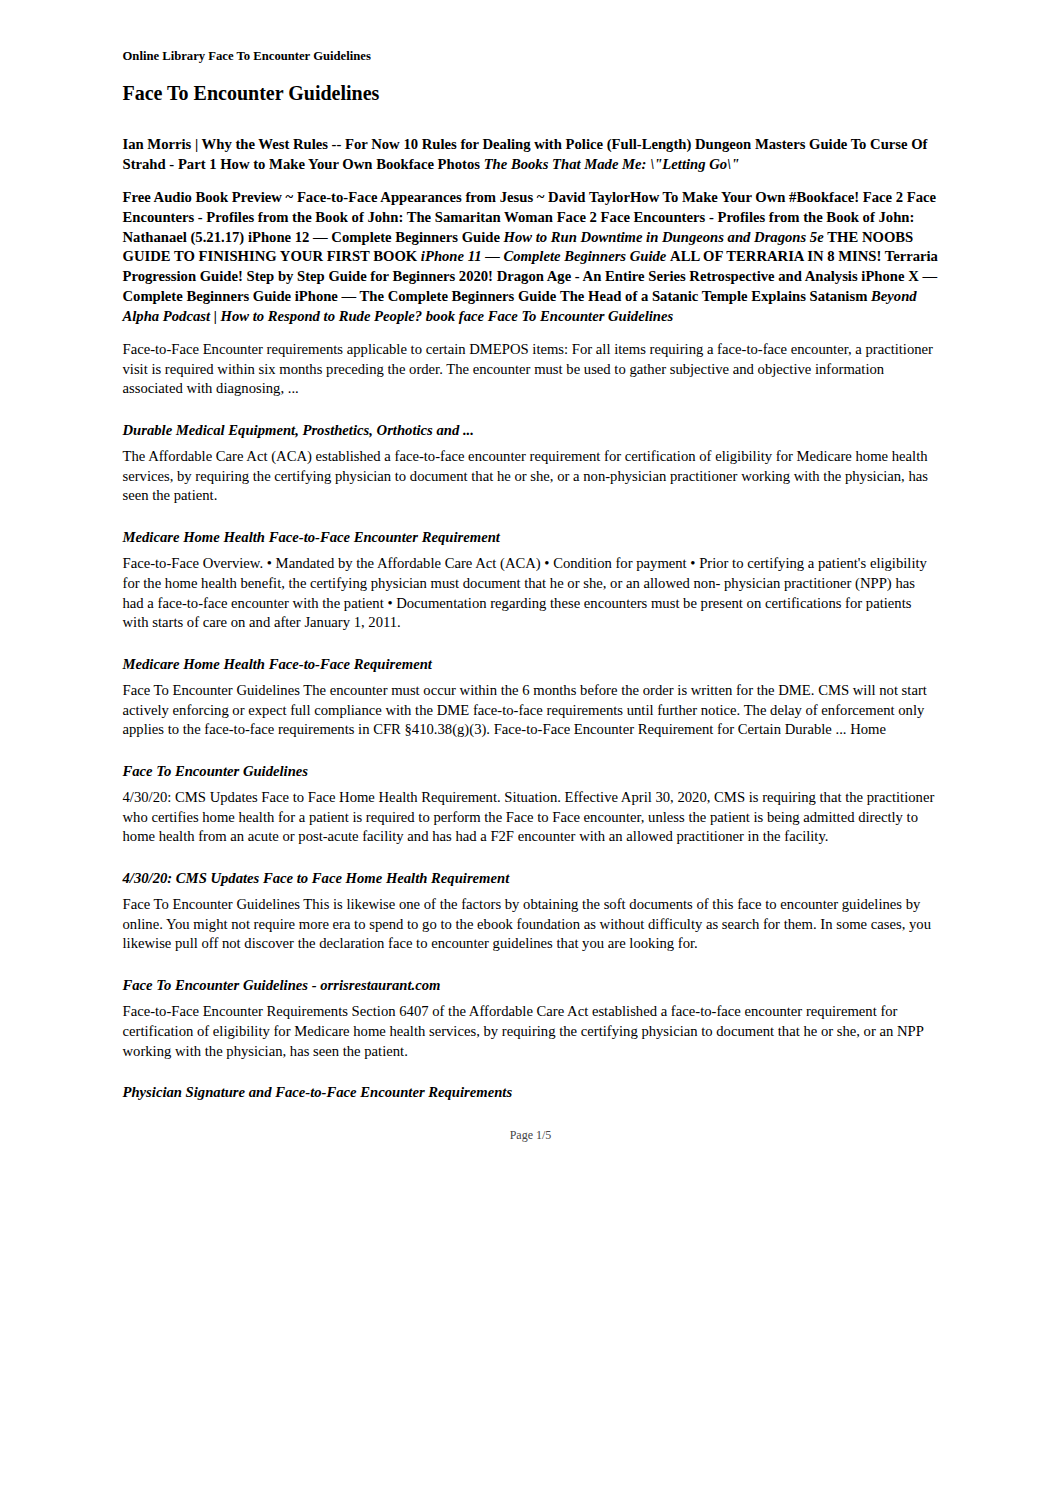Online Library Face To Encounter Guidelines
Face To Encounter Guidelines
Ian Morris | Why the West Rules -- For Now 10 Rules for Dealing with Police (Full-Length) Dungeon Masters Guide To Curse Of Strahd - Part 1 How to Make Your Own Bookface Photos The Books That Made Me: \"Letting Go\"
Free Audio Book Preview ~ Face-to-Face Appearances from Jesus ~ David Taylor How To Make Your Own #Bookface! Face 2 Face Encounters - Profiles from the Book of John: The Samaritan Woman Face 2 Face Encounters - Profiles from the Book of John: Nathanael (5.21.17) iPhone 12 — Complete Beginners Guide How to Run Downtime in Dungeons and Dragons 5e THE NOOBS GUIDE TO FINISHING YOUR FIRST BOOK iPhone 11 — Complete Beginners Guide ALL OF TERRARIA IN 8 MINS! Terraria Progression Guide! Step by Step Guide for Beginners 2020! Dragon Age - An Entire Series Retrospective and Analysis iPhone X — Complete Beginners Guide iPhone — The Complete Beginners Guide The Head of a Satanic Temple Explains Satanism Beyond Alpha Podcast | How to Respond to Rude People? book face Face To Encounter Guidelines
Face-to-Face Encounter requirements applicable to certain DMEPOS items: For all items requiring a face-to-face encounter, a practitioner visit is required within six months preceding the order. The encounter must be used to gather subjective and objective information associated with diagnosing, ...
Durable Medical Equipment, Prosthetics, Orthotics and ...
The Affordable Care Act (ACA) established a face-to-face encounter requirement for certification of eligibility for Medicare home health services, by requiring the certifying physician to document that he or she, or a non-physician practitioner working with the physician, has seen the patient.
Medicare Home Health Face-to-Face Encounter Requirement
Face-to-Face Overview. • Mandated by the Affordable Care Act (ACA) • Condition for payment • Prior to certifying a patient's eligibility for the home health benefit, the certifying physician must document that he or she, or an allowed non- physician practitioner (NPP) has had a face-to-face encounter with the patient • Documentation regarding these encounters must be present on certifications for patients with starts of care on and after January 1, 2011.
Medicare Home Health Face-to-Face Requirement
Face To Encounter Guidelines The encounter must occur within the 6 months before the order is written for the DME. CMS will not start actively enforcing or expect full compliance with the DME face-to-face requirements until further notice. The delay of enforcement only applies to the face-to-face requirements in CFR §410.38(g)(3). Face-to-Face Encounter Requirement for Certain Durable ... Home
Face To Encounter Guidelines
4/30/20: CMS Updates Face to Face Home Health Requirement. Situation. Effective April 30, 2020, CMS is requiring that the practitioner who certifies home health for a patient is required to perform the Face to Face encounter, unless the patient is being admitted directly to home health from an acute or post-acute facility and has had a F2F encounter with an allowed practitioner in the facility.
4/30/20: CMS Updates Face to Face Home Health Requirement
Face To Encounter Guidelines This is likewise one of the factors by obtaining the soft documents of this face to encounter guidelines by online. You might not require more era to spend to go to the ebook foundation as without difficulty as search for them. In some cases, you likewise pull off not discover the declaration face to encounter guidelines that you are looking for.
Face To Encounter Guidelines - orrisrestaurant.com
Face-to-Face Encounter Requirements Section 6407 of the Affordable Care Act established a face-to-face encounter requirement for certification of eligibility for Medicare home health services, by requiring the certifying physician to document that he or she, or an NPP working with the physician, has seen the patient.
Physician Signature and Face-to-Face Encounter Requirements
Page 1/5